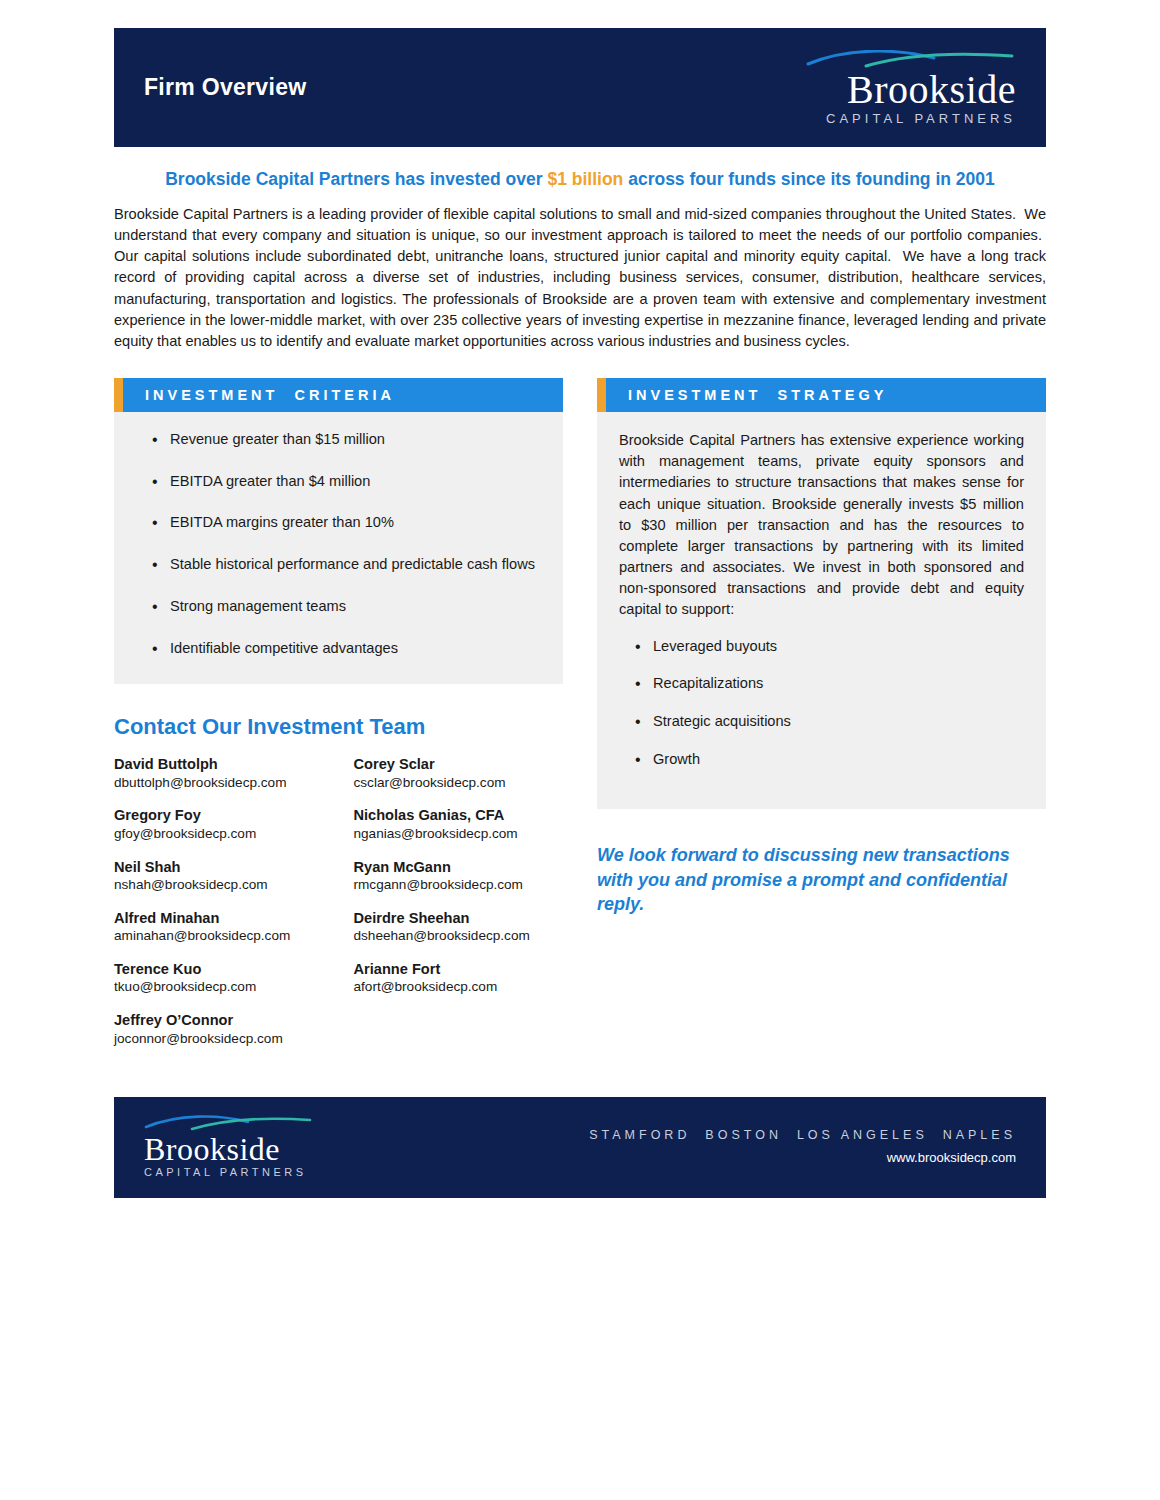Firm Overview
Brookside
CAPITAL PARTNERS
Brookside Capital Partners has invested over $1 billion across four funds since its founding in 2001
Brookside Capital Partners is a leading provider of flexible capital solutions to small and mid-sized companies throughout the United States. We understand that every company and situation is unique, so our investment approach is tailored to meet the needs of our portfolio companies. Our capital solutions include subordinated debt, unitranche loans, structured junior capital and minority equity capital. We have a long track record of providing capital across a diverse set of industries, including business services, consumer, distribution, healthcare services, manufacturing, transportation and logistics. The professionals of Brookside are a proven team with extensive and complementary investment experience in the lower-middle market, with over 235 collective years of investing expertise in mezzanine finance, leveraged lending and private equity that enables us to identify and evaluate market opportunities across various industries and business cycles.
INVESTMENT CRITERIA
Revenue greater than $15 million
EBITDA greater than $4 million
EBITDA margins greater than 10%
Stable historical performance and predictable cash flows
Strong management teams
Identifiable competitive advantages
Contact Our Investment Team
David Buttolph
dbuttolph@brooksidecp.com
Gregory Foy
gfoy@brooksidecp.com
Neil Shah
nshah@brooksidecp.com
Alfred Minahan
aminahan@brooksidecp.com
Terence Kuo
tkuo@brooksidecp.com
Jeffrey O’Connor
joconnor@brooksidecp.com
Corey Sclar
csclar@brooksidecp.com
Nicholas Ganias, CFA
nganias@brooksidecp.com
Ryan McGann
rmcgann@brooksidecp.com
Deirdre Sheehan
dsheehan@brooksidecp.com
Arianne Fort
afort@brooksidecp.com
INVESTMENT STRATEGY
Brookside Capital Partners has extensive experience working with management teams, private equity sponsors and intermediaries to structure transactions that makes sense for each unique situation. Brookside generally invests $5 million to $30 million per transaction and has the resources to complete larger transactions by partnering with its limited partners and associates. We invest in both sponsored and non-sponsored transactions and provide debt and equity capital to support:
Leveraged buyouts
Recapitalizations
Strategic acquisitions
Growth
We look forward to discussing new transactions with you and promise a prompt and confidential reply.
Brookside
CAPITAL PARTNERS
STAMFORD BOSTON LOS ANGELES NAPLES
www.brooksidecp.com